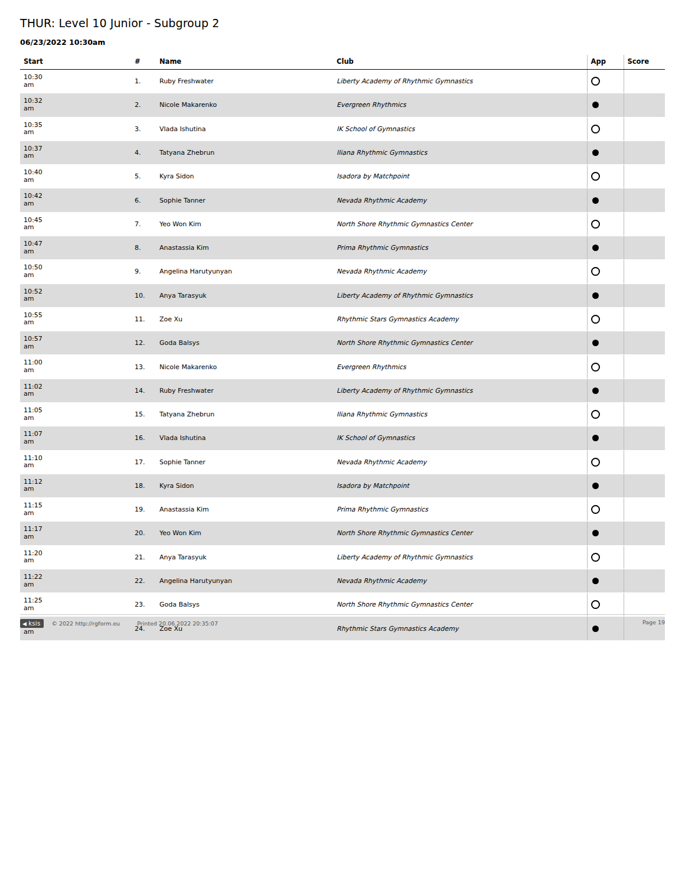THUR: Level 10 Junior - Subgroup 2
06/23/2022 10:30am
| Start | # | Name | Club | App | Score |
| --- | --- | --- | --- | --- | --- |
| 10:30 am | 1. | Ruby Freshwater | Liberty Academy of Rhythmic Gymnastics | | |
| 10:32 am | 2. | Nicole Makarenko | Evergreen Rhythmics | | |
| 10:35 am | 3. | Vlada Ishutina | IK School of Gymnastics | | |
| 10:37 am | 4. | Tatyana Zhebrun | Iliana Rhythmic Gymnastics | | |
| 10:40 am | 5. | Kyra Sidon | Isadora by Matchpoint | | |
| 10:42 am | 6. | Sophie Tanner | Nevada Rhythmic Academy | | |
| 10:45 am | 7. | Yeo Won Kim | North Shore Rhythmic Gymnastics Center | | |
| 10:47 am | 8. | Anastassia Kim | Prima Rhythmic Gymnastics | | |
| 10:50 am | 9. | Angelina Harutyunyan | Nevada Rhythmic Academy | | |
| 10:52 am | 10. | Anya Tarasyuk | Liberty Academy of Rhythmic Gymnastics | | |
| 10:55 am | 11. | Zoe Xu | Rhythmic Stars Gymnastics Academy | | |
| 10:57 am | 12. | Goda Balsys | North Shore Rhythmic Gymnastics Center | | |
| 11:00 am | 13. | Nicole Makarenko | Evergreen Rhythmics | | |
| 11:02 am | 14. | Ruby Freshwater | Liberty Academy of Rhythmic Gymnastics | | |
| 11:05 am | 15. | Tatyana Zhebrun | Iliana Rhythmic Gymnastics | | |
| 11:07 am | 16. | Vlada Ishutina | IK School of Gymnastics | | |
| 11:10 am | 17. | Sophie Tanner | Nevada Rhythmic Academy | | |
| 11:12 am | 18. | Kyra Sidon | Isadora by Matchpoint | | |
| 11:15 am | 19. | Anastassia Kim | Prima Rhythmic Gymnastics | | |
| 11:17 am | 20. | Yeo Won Kim | North Shore Rhythmic Gymnastics Center | | |
| 11:20 am | 21. | Anya Tarasyuk | Liberty Academy of Rhythmic Gymnastics | | |
| 11:22 am | 22. | Angelina Harutyunyan | Nevada Rhythmic Academy | | |
| 11:25 am | 23. | Goda Balsys | North Shore Rhythmic Gymnastics Center | | |
| 11:27 am | 24. | Zoe Xu | Rhythmic Stars Gymnastics Academy | | |
◀ksis © 2022 http://rgform.eu Printed 20.06.2022 20:35:07 Page 19